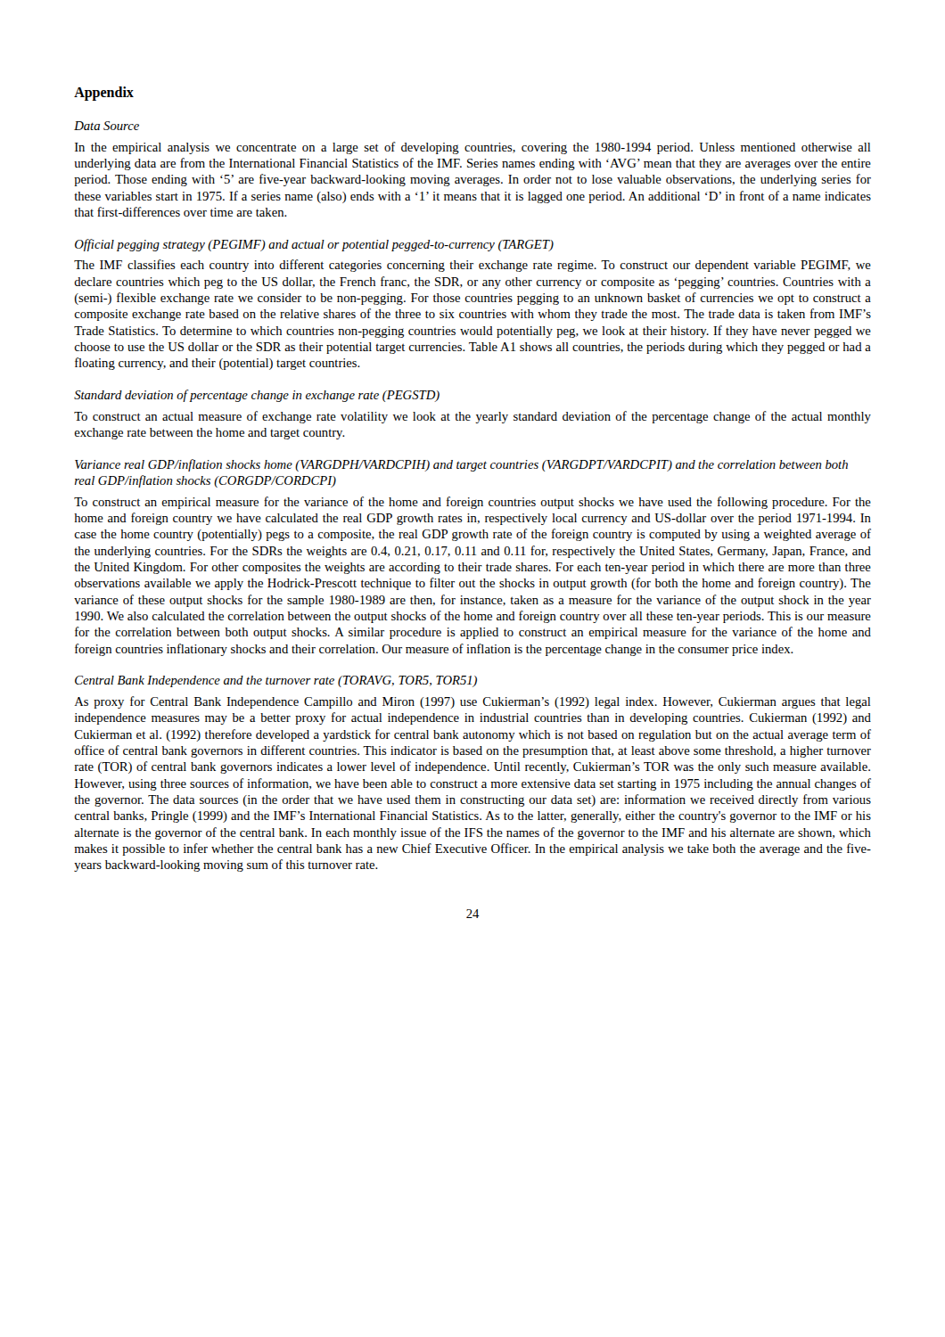Appendix
Data Source
In the empirical analysis we concentrate on a large set of developing countries, covering the 1980-1994 period. Unless mentioned otherwise all underlying data are from the International Financial Statistics of the IMF. Series names ending with ‘AVG’ mean that they are averages over the entire period. Those ending with ‘5’ are five-year backward-looking moving averages. In order not to lose valuable observations, the underlying series for these variables start in 1975. If a series name (also) ends with a ‘1’ it means that it is lagged one period. An additional ‘D’ in front of a name indicates that first-differences over time are taken.
Official pegging strategy (PEGIMF) and actual or potential pegged-to-currency (TARGET)
The IMF classifies each country into different categories concerning their exchange rate regime. To construct our dependent variable PEGIMF, we declare countries which peg to the US dollar, the French franc, the SDR, or any other currency or composite as ‘pegging’ countries. Countries with a (semi-) flexible exchange rate we consider to be non-pegging. For those countries pegging to an unknown basket of currencies we opt to construct a composite exchange rate based on the relative shares of the three to six countries with whom they trade the most. The trade data is taken from IMF’s Trade Statistics. To determine to which countries non-pegging countries would potentially peg, we look at their history. If they have never pegged we choose to use the US dollar or the SDR as their potential target currencies. Table A1 shows all countries, the periods during which they pegged or had a floating currency, and their (potential) target countries.
Standard deviation of percentage change in exchange rate (PEGSTD)
To construct an actual measure of exchange rate volatility we look at the yearly standard deviation of the percentage change of the actual monthly exchange rate between the home and target country.
Variance real GDP/inflation shocks home (VARGDPH/VARDCPIH) and target countries (VARGDPT/VARDCPIT) and the correlation between both real GDP/inflation shocks (CORGDP/CORDCPI)
To construct an empirical measure for the variance of the home and foreign countries output shocks we have used the following procedure. For the home and foreign country we have calculated the real GDP growth rates in, respectively local currency and US-dollar over the period 1971-1994. In case the home country (potentially) pegs to a composite, the real GDP growth rate of the foreign country is computed by using a weighted average of the underlying countries. For the SDRs the weights are 0.4, 0.21, 0.17, 0.11 and 0.11 for, respectively the United States, Germany, Japan, France, and the United Kingdom. For other composites the weights are according to their trade shares. For each ten-year period in which there are more than three observations available we apply the Hodrick-Prescott technique to filter out the shocks in output growth (for both the home and foreign country). The variance of these output shocks for the sample 1980-1989 are then, for instance, taken as a measure for the variance of the output shock in the year 1990. We also calculated the correlation between the output shocks of the home and foreign country over all these ten-year periods. This is our measure for the correlation between both output shocks. A similar procedure is applied to construct an empirical measure for the variance of the home and foreign countries inflationary shocks and their correlation. Our measure of inflation is the percentage change in the consumer price index.
Central Bank Independence and the turnover rate (TORAVG, TOR5, TOR51)
As proxy for Central Bank Independence Campillo and Miron (1997) use Cukierman’s (1992) legal index. However, Cukierman argues that legal independence measures may be a better proxy for actual independence in industrial countries than in developing countries. Cukierman (1992) and Cukierman et al. (1992) therefore developed a yardstick for central bank autonomy which is not based on regulation but on the actual average term of office of central bank governors in different countries. This indicator is based on the presumption that, at least above some threshold, a higher turnover rate (TOR) of central bank governors indicates a lower level of independence. Until recently, Cukierman’s TOR was the only such measure available. However, using three sources of information, we have been able to construct a more extensive data set starting in 1975 including the annual changes of the governor. The data sources (in the order that we have used them in constructing our data set) are: information we received directly from various central banks, Pringle (1999) and the IMF’s International Financial Statistics. As to the latter, generally, either the country's governor to the IMF or his alternate is the governor of the central bank. In each monthly issue of the IFS the names of the governor to the IMF and his alternate are shown, which makes it possible to infer whether the central bank has a new Chief Executive Officer. In the empirical analysis we take both the average and the five-years backward-looking moving sum of this turnover rate.
24